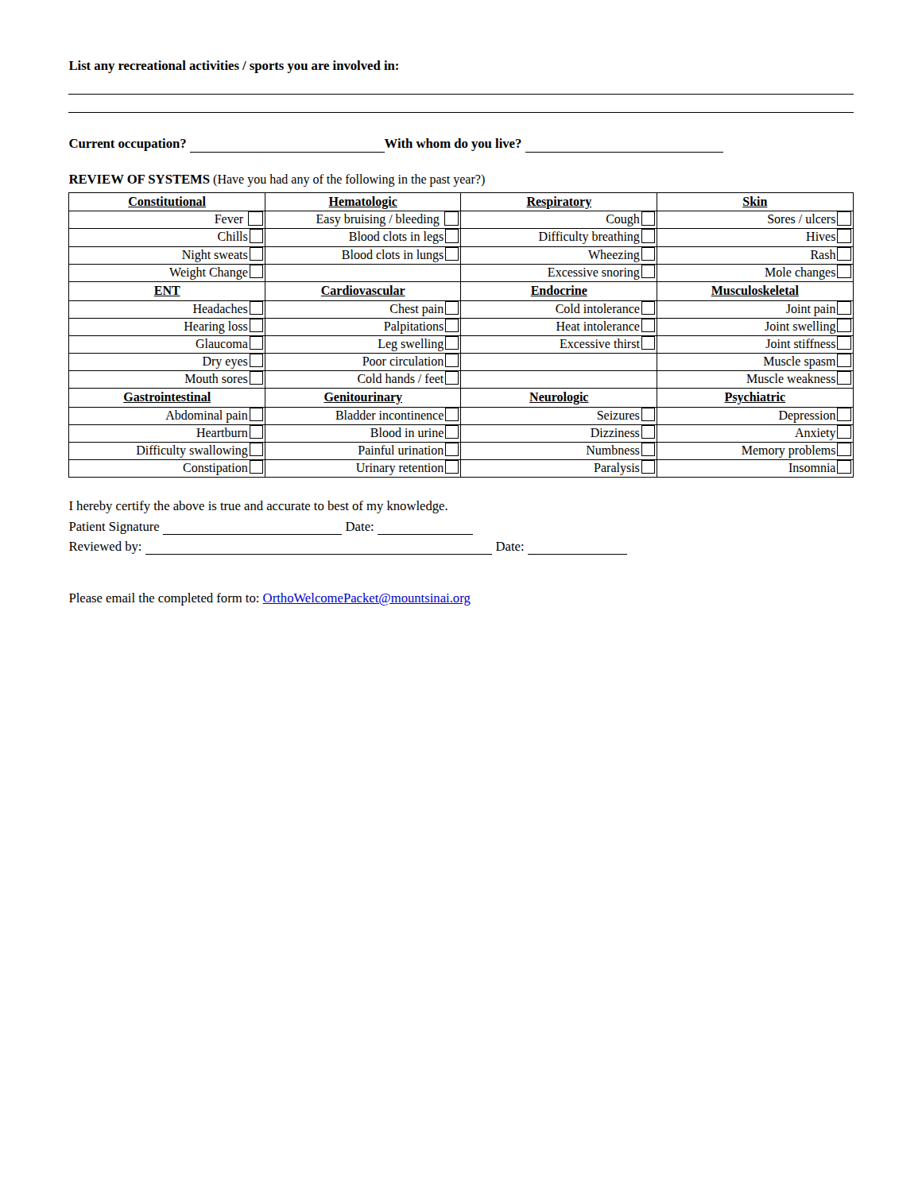List any recreational activities / sports you are involved in:
Current occupation? With whom do you live?
REVIEW OF SYSTEMS (Have you had any of the following in the past year?)
| Constitutional | Hematologic | Respiratory | Skin |
| --- | --- | --- | --- |
| Fever | Easy bruising / bleeding | Cough | Sores / ulcers |
| Chills | Blood clots in legs | Difficulty breathing | Hives |
| Night sweats | Blood clots in lungs | Wheezing | Rash |
| Weight Change | | Excessive snoring | Mole changes |
| ENT | Cardiovascular | Endocrine | Musculoskeletal |
| Headaches | Chest pain | Cold intolerance | Joint pain |
| Hearing loss | Palpitations | Heat intolerance | Joint swelling |
| Glaucoma | Leg swelling | Excessive thirst | Joint stiffness |
| Dry eyes | Poor circulation | | Muscle spasm |
| Mouth sores | Cold hands / feet | | Muscle weakness |
| Gastrointestinal | Genitourinary | Neurologic | Psychiatric |
| Abdominal pain | Bladder incontinence | Seizures | Depression |
| Heartburn | Blood in urine | Dizziness | Anxiety |
| Difficulty swallowing | Painful urination | Numbness | Memory problems |
| Constipation | Urinary retention | Paralysis | Insomnia |
I hereby certify the above is true and accurate to best of my knowledge.
Patient Signature Date:
Reviewed by: Date:
Please email the completed form to: OrthoWelcomePacket@mountsinai.org